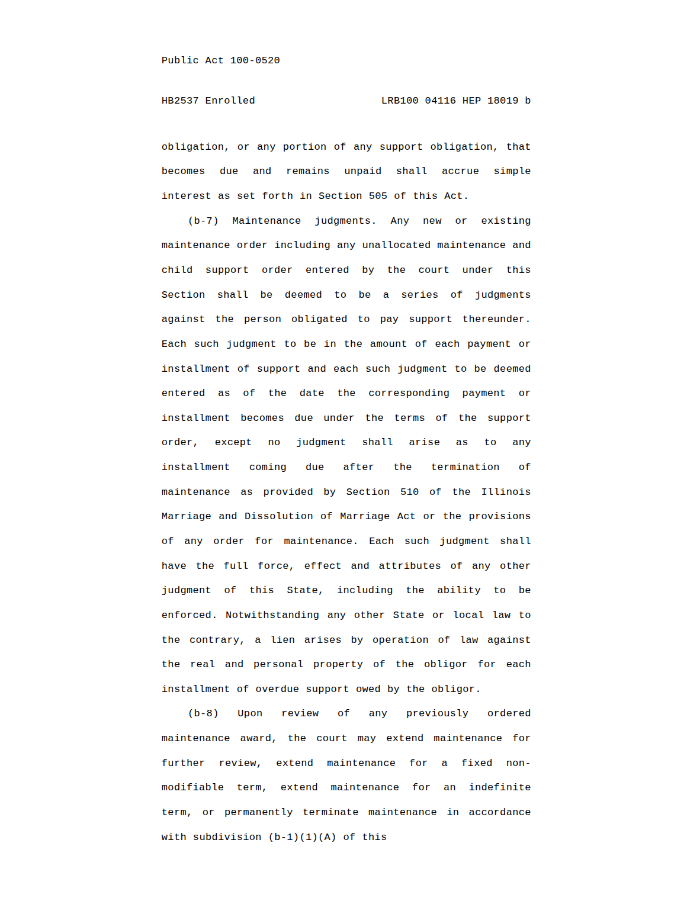Public Act 100-0520
HB2537 Enrolled LRB100 04116 HEP 18019 b
obligation, or any portion of any support obligation, that becomes due and remains unpaid shall accrue simple interest as set forth in Section 505 of this Act.
(b-7) Maintenance judgments. Any new or existing maintenance order including any unallocated maintenance and child support order entered by the court under this Section shall be deemed to be a series of judgments against the person obligated to pay support thereunder. Each such judgment to be in the amount of each payment or installment of support and each such judgment to be deemed entered as of the date the corresponding payment or installment becomes due under the terms of the support order, except no judgment shall arise as to any installment coming due after the termination of maintenance as provided by Section 510 of the Illinois Marriage and Dissolution of Marriage Act or the provisions of any order for maintenance. Each such judgment shall have the full force, effect and attributes of any other judgment of this State, including the ability to be enforced. Notwithstanding any other State or local law to the contrary, a lien arises by operation of law against the real and personal property of the obligor for each installment of overdue support owed by the obligor.
(b-8) Upon review of any previously ordered maintenance award, the court may extend maintenance for further review, extend maintenance for a fixed non-modifiable term, extend maintenance for an indefinite term, or permanently terminate maintenance in accordance with subdivision (b-1)(1)(A) of this